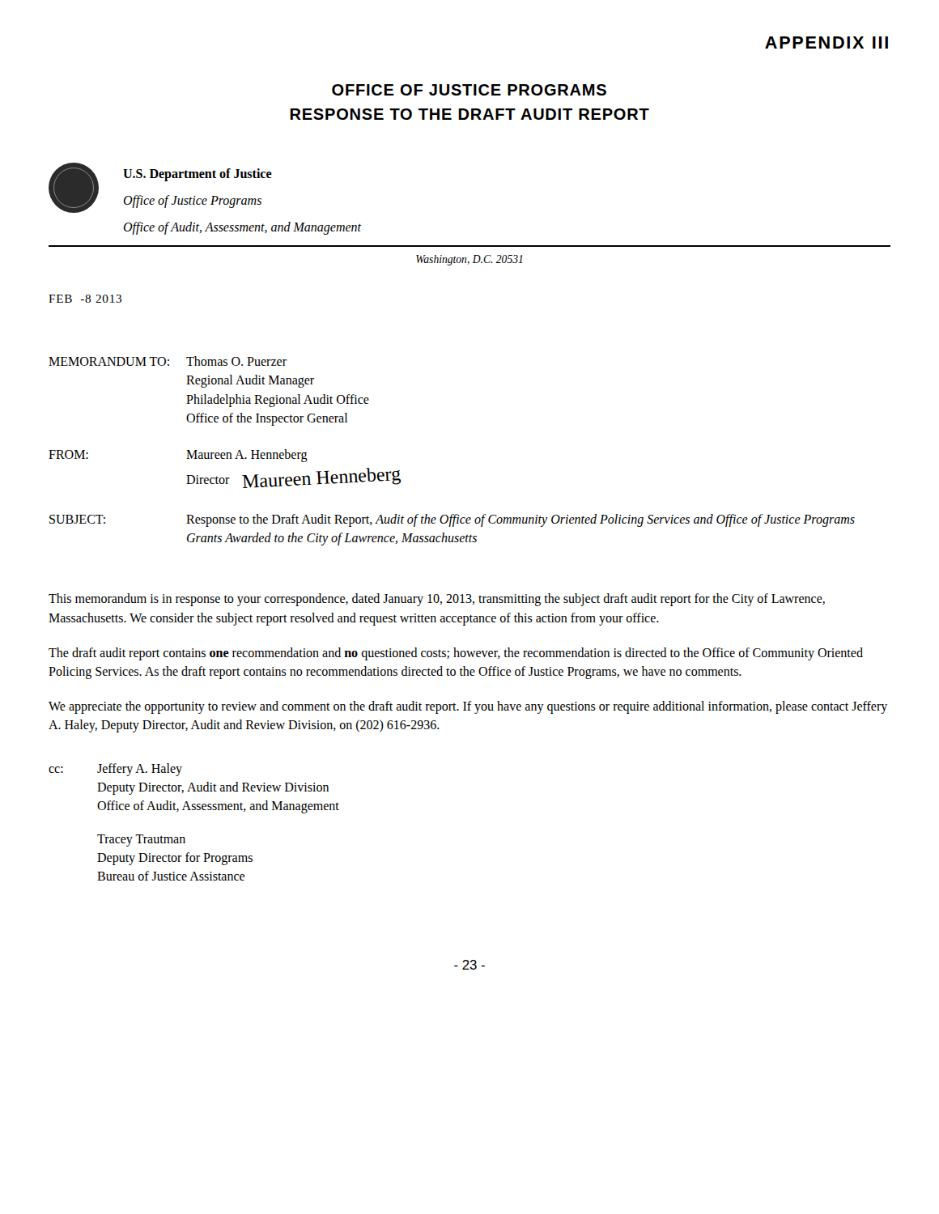APPENDIX III
OFFICE OF JUSTICE PROGRAMS
RESPONSE TO THE DRAFT AUDIT REPORT
U.S. Department of Justice
Office of Justice Programs
Office of Audit, Assessment, and Management
Washington, D.C. 20531
FEB -8 2013
| MEMORANDUM TO: | Thomas O. Puerzer Regional Audit Manager Philadelphia Regional Audit Office Office of the Inspector General |
| FROM: | Maureen A. Henneberg Director Maureen Henneberg |
| SUBJECT: | Response to the Draft Audit Report, Audit of the Office of Community Oriented Policing Services and Office of Justice Programs Grants Awarded to the City of Lawrence, Massachusetts |
This memorandum is in response to your correspondence, dated January 10, 2013, transmitting the subject draft audit report for the City of Lawrence, Massachusetts. We consider the subject report resolved and request written acceptance of this action from your office.
The draft audit report contains one recommendation and no questioned costs; however, the recommendation is directed to the Office of Community Oriented Policing Services. As the draft report contains no recommendations directed to the Office of Justice Programs, we have no comments.
We appreciate the opportunity to review and comment on the draft audit report. If you have any questions or require additional information, please contact Jeffery A. Haley, Deputy Director, Audit and Review Division, on (202) 616-2936.
| cc: | Jeffery A. Haley Deputy Director, Audit and Review Division Office of Audit, Assessment, and Management |
| | Tracey Trautman Deputy Director for Programs Bureau of Justice Assistance |
- 23 -